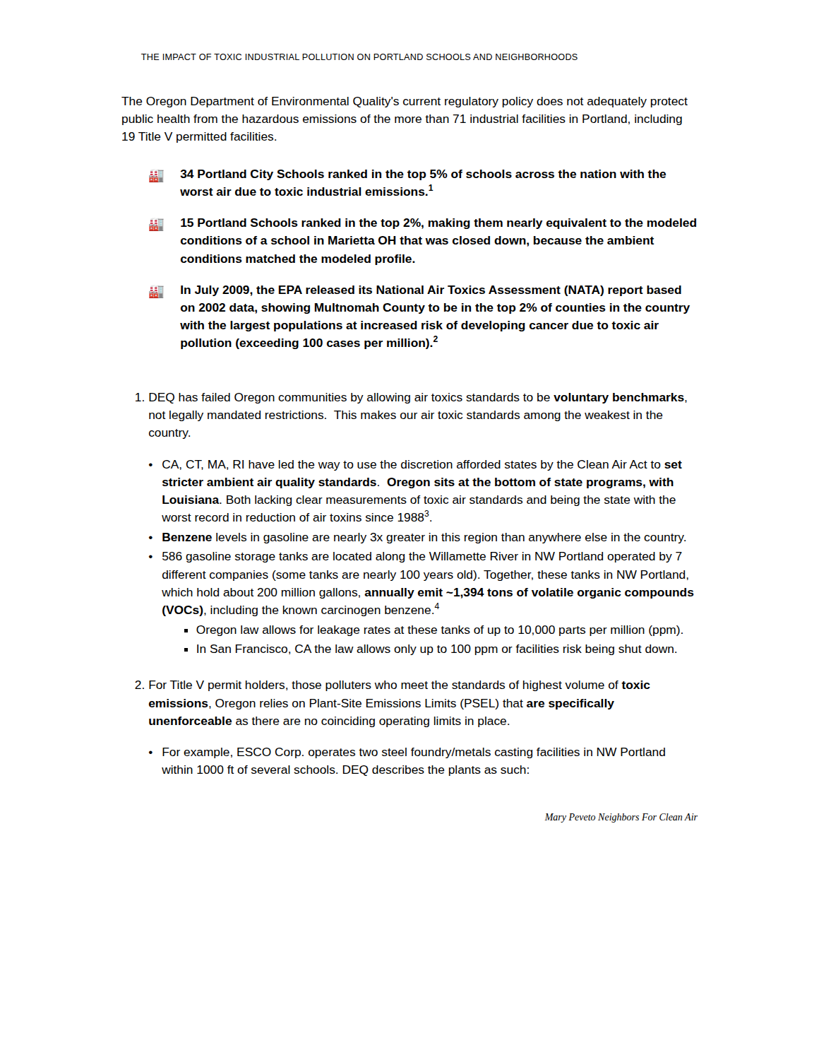THE IMPACT OF TOXIC INDUSTRIAL POLLUTION ON PORTLAND SCHOOLS AND NEIGHBORHOODS
The Oregon Department of Environmental Quality's current regulatory policy does not adequately protect public health from the hazardous emissions of the more than 71 industrial facilities in Portland, including 19 Title V permitted facilities.
34 Portland City Schools ranked in the top 5% of schools across the nation with the worst air due to toxic industrial emissions.1
15 Portland Schools ranked in the top 2%, making them nearly equivalent to the modeled conditions of a school in Marietta OH that was closed down, because the ambient conditions matched the modeled profile.
In July 2009, the EPA released its National Air Toxics Assessment (NATA) report based on 2002 data, showing Multnomah County to be in the top 2% of counties in the country with the largest populations at increased risk of developing cancer due to toxic air pollution (exceeding 100 cases per million).2
DEQ has failed Oregon communities by allowing air toxics standards to be voluntary benchmarks, not legally mandated restrictions. This makes our air toxic standards among the weakest in the country.
CA, CT, MA, RI have led the way to use the discretion afforded states by the Clean Air Act to set stricter ambient air quality standards. Oregon sits at the bottom of state programs, with Louisiana. Both lacking clear measurements of toxic air standards and being the state with the worst record in reduction of air toxins since 19883.
Benzene levels in gasoline are nearly 3x greater in this region than anywhere else in the country.
586 gasoline storage tanks are located along the Willamette River in NW Portland operated by 7 different companies (some tanks are nearly 100 years old). Together, these tanks in NW Portland, which hold about 200 million gallons, annually emit ~1,394 tons of volatile organic compounds (VOCs), including the known carcinogen benzene.4
Oregon law allows for leakage rates at these tanks of up to 10,000 parts per million (ppm).
In San Francisco, CA the law allows only up to 100 ppm or facilities risk being shut down.
For Title V permit holders, those polluters who meet the standards of highest volume of toxic emissions, Oregon relies on Plant-Site Emissions Limits (PSEL) that are specifically unenforceable as there are no coinciding operating limits in place.
For example, ESCO Corp. operates two steel foundry/metals casting facilities in NW Portland within 1000 ft of several schools. DEQ describes the plants as such:
Mary Peveto Neighbors For Clean Air